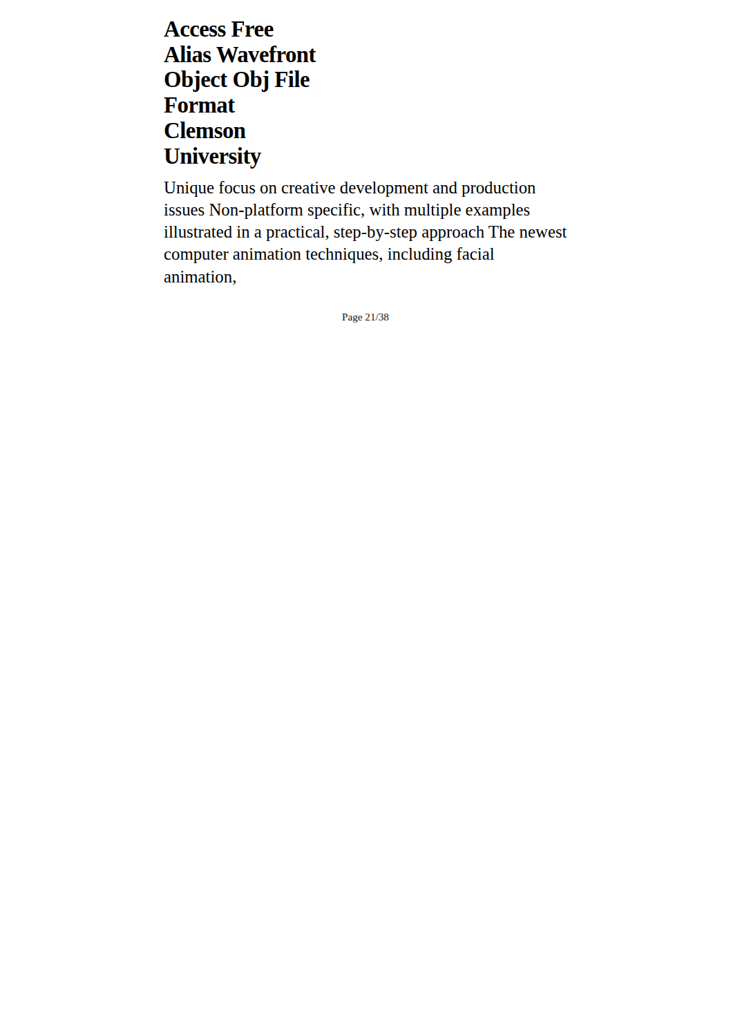Access Free Alias Wavefront Object Obj File Format Clemson University
Unique focus on creative development and production issues Non-platform specific, with multiple examples illustrated in a practical, step-by-step approach The newest computer animation techniques, including facial animation,
Page 21/38